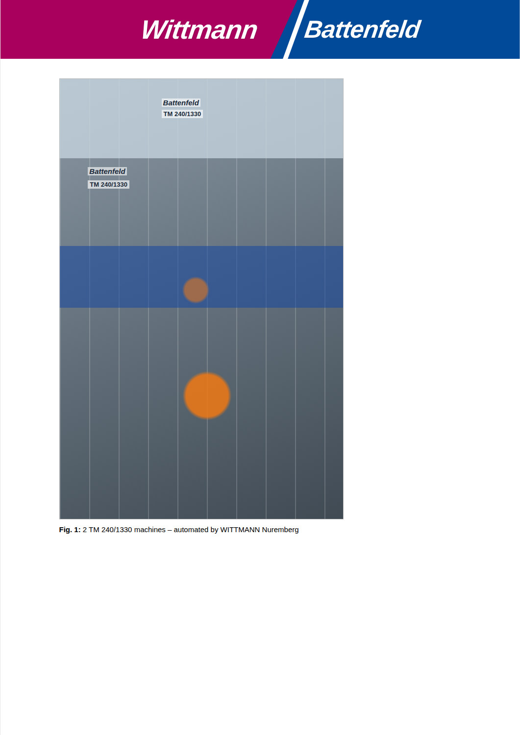Wittmann
Battenfeld
Battenfeld TM 240/1330 Battenfeld TM 240/1330
Fig. 1: 2 TM 240/1330 machines – automated by WITTMANN Nuremberg